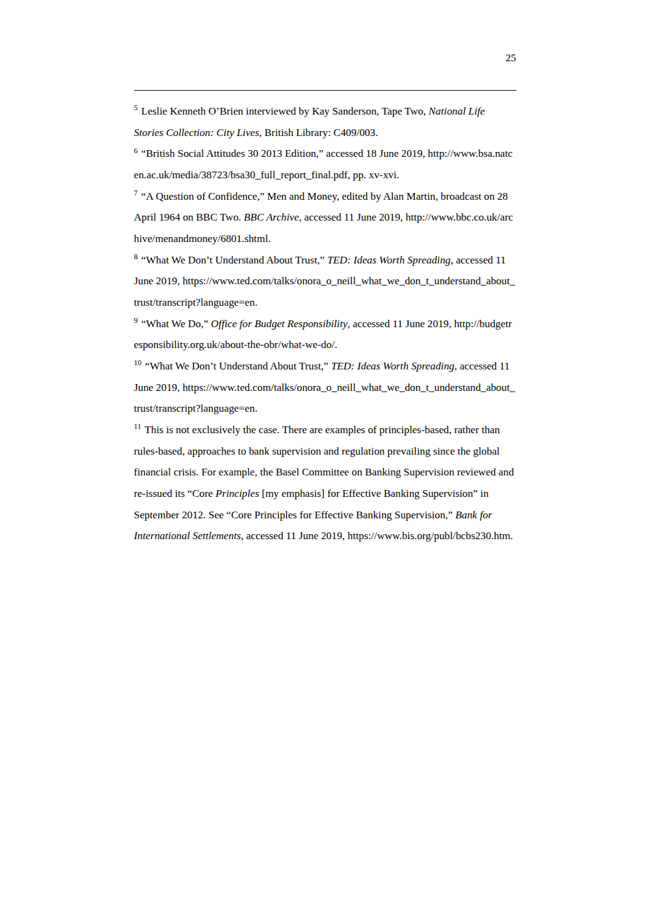25
5 Leslie Kenneth O’Brien interviewed by Kay Sanderson, Tape Two, National Life Stories Collection: City Lives, British Library: C409/003.
6 “British Social Attitudes 30 2013 Edition,” accessed 18 June 2019, http://www.bsa.natcen.ac.uk/media/38723/bsa30_full_report_final.pdf, pp. xv-xvi.
7 “A Question of Confidence,” Men and Money, edited by Alan Martin, broadcast on 28 April 1964 on BBC Two. BBC Archive, accessed 11 June 2019, http://www.bbc.co.uk/archive/menandmoney/6801.shtml.
8 “What We Don’t Understand About Trust,” TED: Ideas Worth Spreading, accessed 11 June 2019, https://www.ted.com/talks/onora_o_neill_what_we_don_t_understand_about_trust/transcript?language=en.
9 “What We Do,” Office for Budget Responsibility, accessed 11 June 2019, http://budgetresponsibility.org.uk/about-the-obr/what-we-do/.
10 “What We Don’t Understand About Trust,” TED: Ideas Worth Spreading, accessed 11 June 2019, https://www.ted.com/talks/onora_o_neill_what_we_don_t_understand_about_trust/transcript?language=en.
11 This is not exclusively the case. There are examples of principles-based, rather than rules-based, approaches to bank supervision and regulation prevailing since the global financial crisis. For example, the Basel Committee on Banking Supervision reviewed and re-issued its “Core Principles [my emphasis] for Effective Banking Supervision” in September 2012. See “Core Principles for Effective Banking Supervision,” Bank for International Settlements, accessed 11 June 2019, https://www.bis.org/publ/bcbs230.htm.